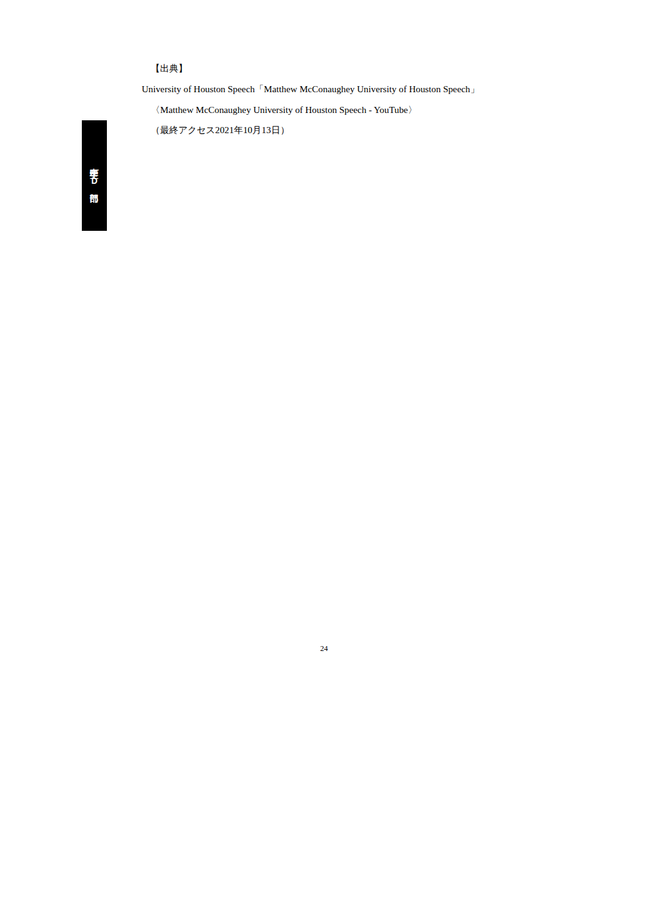中学生―D部門
【出典】
University of Houston Speech「Matthew McConaughey University of Houston Speech」
〈Matthew McConaughey University of Houston Speech - YouTube〉
（最終アクセス2021年10月13日）
24